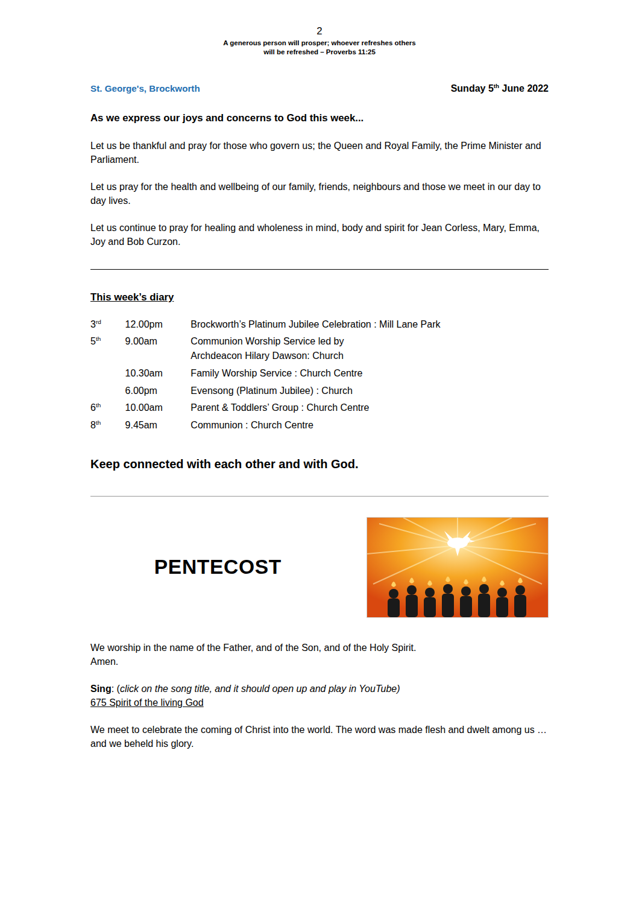2
A generous person will prosper; whoever refreshes others
will be refreshed – Proverbs 11:25
St. George's, Brockworth Sunday 5th June 2022
As we express our joys and concerns to God this week...
Let us be thankful and pray for those who govern us; the Queen and Royal Family, the Prime Minister and Parliament.
Let us pray for the health and wellbeing of our family, friends, neighbours and those we meet in our day to day lives.
Let us continue to pray for healing and wholeness in mind, body and spirit for Jean Corless, Mary, Emma, Joy and Bob Curzon.
This week’s diary
| 3 rd | 12.00pm | Brockworth’s Platinum Jubilee Celebration : Mill Lane Park |
| 5 th | 9.00am | Communion Worship Service led by Archdeacon Hilary Dawson: Church |
| | 10.30am | Family Worship Service : Church Centre |
| | 6.00pm | Evensong (Platinum Jubilee) : Church |
| 6 th | 10.00am | Parent & Toddlers’ Group : Church Centre |
| 8 th | 9.45am | Communion : Church Centre |
Keep connected with each other and with God.
PENTECOST
We worship in the name of the Father, and of the Son, and of the Holy Spirit.
Amen.
Sing: (click on the song title, and it should open up and play in YouTube)
675 Spirit of the living God
We meet to celebrate the coming of Christ into the world. The word was made flesh and dwelt among us … and we beheld his glory.